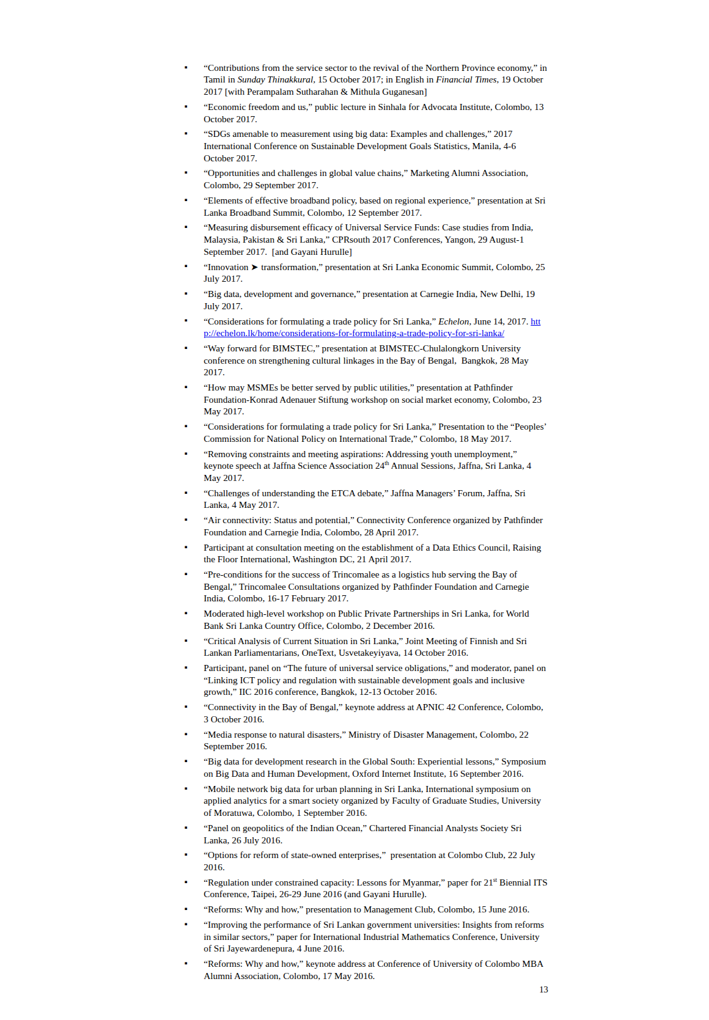“Contributions from the service sector to the revival of the Northern Province economy,” in Tamil in Sunday Thinakkural, 15 October 2017; in English in Financial Times, 19 October 2017 [with Perampalam Sutharahan & Mithula Guganesan]
“Economic freedom and us,” public lecture in Sinhala for Advocata Institute, Colombo, 13 October 2017.
“SDGs amenable to measurement using big data: Examples and challenges,” 2017 International Conference on Sustainable Development Goals Statistics, Manila, 4-6 October 2017.
“Opportunities and challenges in global value chains,” Marketing Alumni Association, Colombo, 29 September 2017.
“Elements of effective broadband policy, based on regional experience,” presentation at Sri Lanka Broadband Summit, Colombo, 12 September 2017.
“Measuring disbursement efficacy of Universal Service Funds: Case studies from India, Malaysia, Pakistan & Sri Lanka,” CPRsouth 2017 Conferences, Yangon, 29 August-1 September 2017. [and Gayani Hurulle]
“Innovation ➤ transformation,” presentation at Sri Lanka Economic Summit, Colombo, 25 July 2017.
“Big data, development and governance,” presentation at Carnegie India, New Delhi, 19 July 2017.
“Considerations for formulating a trade policy for Sri Lanka,” Echelon, June 14, 2017. http://echelon.lk/home/considerations-for-formulating-a-trade-policy-for-sri-lanka/
“Way forward for BIMSTEC,” presentation at BIMSTEC-Chulalongkorn University conference on strengthening cultural linkages in the Bay of Bengal, Bangkok, 28 May 2017.
“How may MSMEs be better served by public utilities,” presentation at Pathfinder Foundation-Konrad Adenauer Stiftung workshop on social market economy, Colombo, 23 May 2017.
“Considerations for formulating a trade policy for Sri Lanka,” Presentation to the “Peoples’ Commission for National Policy on International Trade,” Colombo, 18 May 2017.
“Removing constraints and meeting aspirations: Addressing youth unemployment,” keynote speech at Jaffna Science Association 24th Annual Sessions, Jaffna, Sri Lanka, 4 May 2017.
“Challenges of understanding the ETCA debate,” Jaffna Managers’ Forum, Jaffna, Sri Lanka, 4 May 2017.
“Air connectivity: Status and potential,” Connectivity Conference organized by Pathfinder Foundation and Carnegie India, Colombo, 28 April 2017.
Participant at consultation meeting on the establishment of a Data Ethics Council, Raising the Floor International, Washington DC, 21 April 2017.
“Pre-conditions for the success of Trincomalee as a logistics hub serving the Bay of Bengal,” Trincomalee Consultations organized by Pathfinder Foundation and Carnegie India, Colombo, 16-17 February 2017.
Moderated high-level workshop on Public Private Partnerships in Sri Lanka, for World Bank Sri Lanka Country Office, Colombo, 2 December 2016.
“Critical Analysis of Current Situation in Sri Lanka,” Joint Meeting of Finnish and Sri Lankan Parliamentarians, OneText, Usvetakeyiyava, 14 October 2016.
Participant, panel on “The future of universal service obligations,” and moderator, panel on “Linking ICT policy and regulation with sustainable development goals and inclusive growth,” IIC 2016 conference, Bangkok, 12-13 October 2016.
“Connectivity in the Bay of Bengal,” keynote address at APNIC 42 Conference, Colombo, 3 October 2016.
“Media response to natural disasters,” Ministry of Disaster Management, Colombo, 22 September 2016.
“Big data for development research in the Global South: Experiential lessons,” Symposium on Big Data and Human Development, Oxford Internet Institute, 16 September 2016.
“Mobile network big data for urban planning in Sri Lanka, International symposium on applied analytics for a smart society organized by Faculty of Graduate Studies, University of Moratuwa, Colombo, 1 September 2016.
“Panel on geopolitics of the Indian Ocean,” Chartered Financial Analysts Society Sri Lanka, 26 July 2016.
“Options for reform of state-owned enterprises,” presentation at Colombo Club, 22 July 2016.
“Regulation under constrained capacity: Lessons for Myanmar,” paper for 21st Biennial ITS Conference, Taipei, 26-29 June 2016 (and Gayani Hurulle).
“Reforms: Why and how,” presentation to Management Club, Colombo, 15 June 2016.
“Improving the performance of Sri Lankan government universities: Insights from reforms in similar sectors,” paper for International Industrial Mathematics Conference, University of Sri Jayewardenepura, 4 June 2016.
“Reforms: Why and how,” keynote address at Conference of University of Colombo MBA Alumni Association, Colombo, 17 May 2016.
13